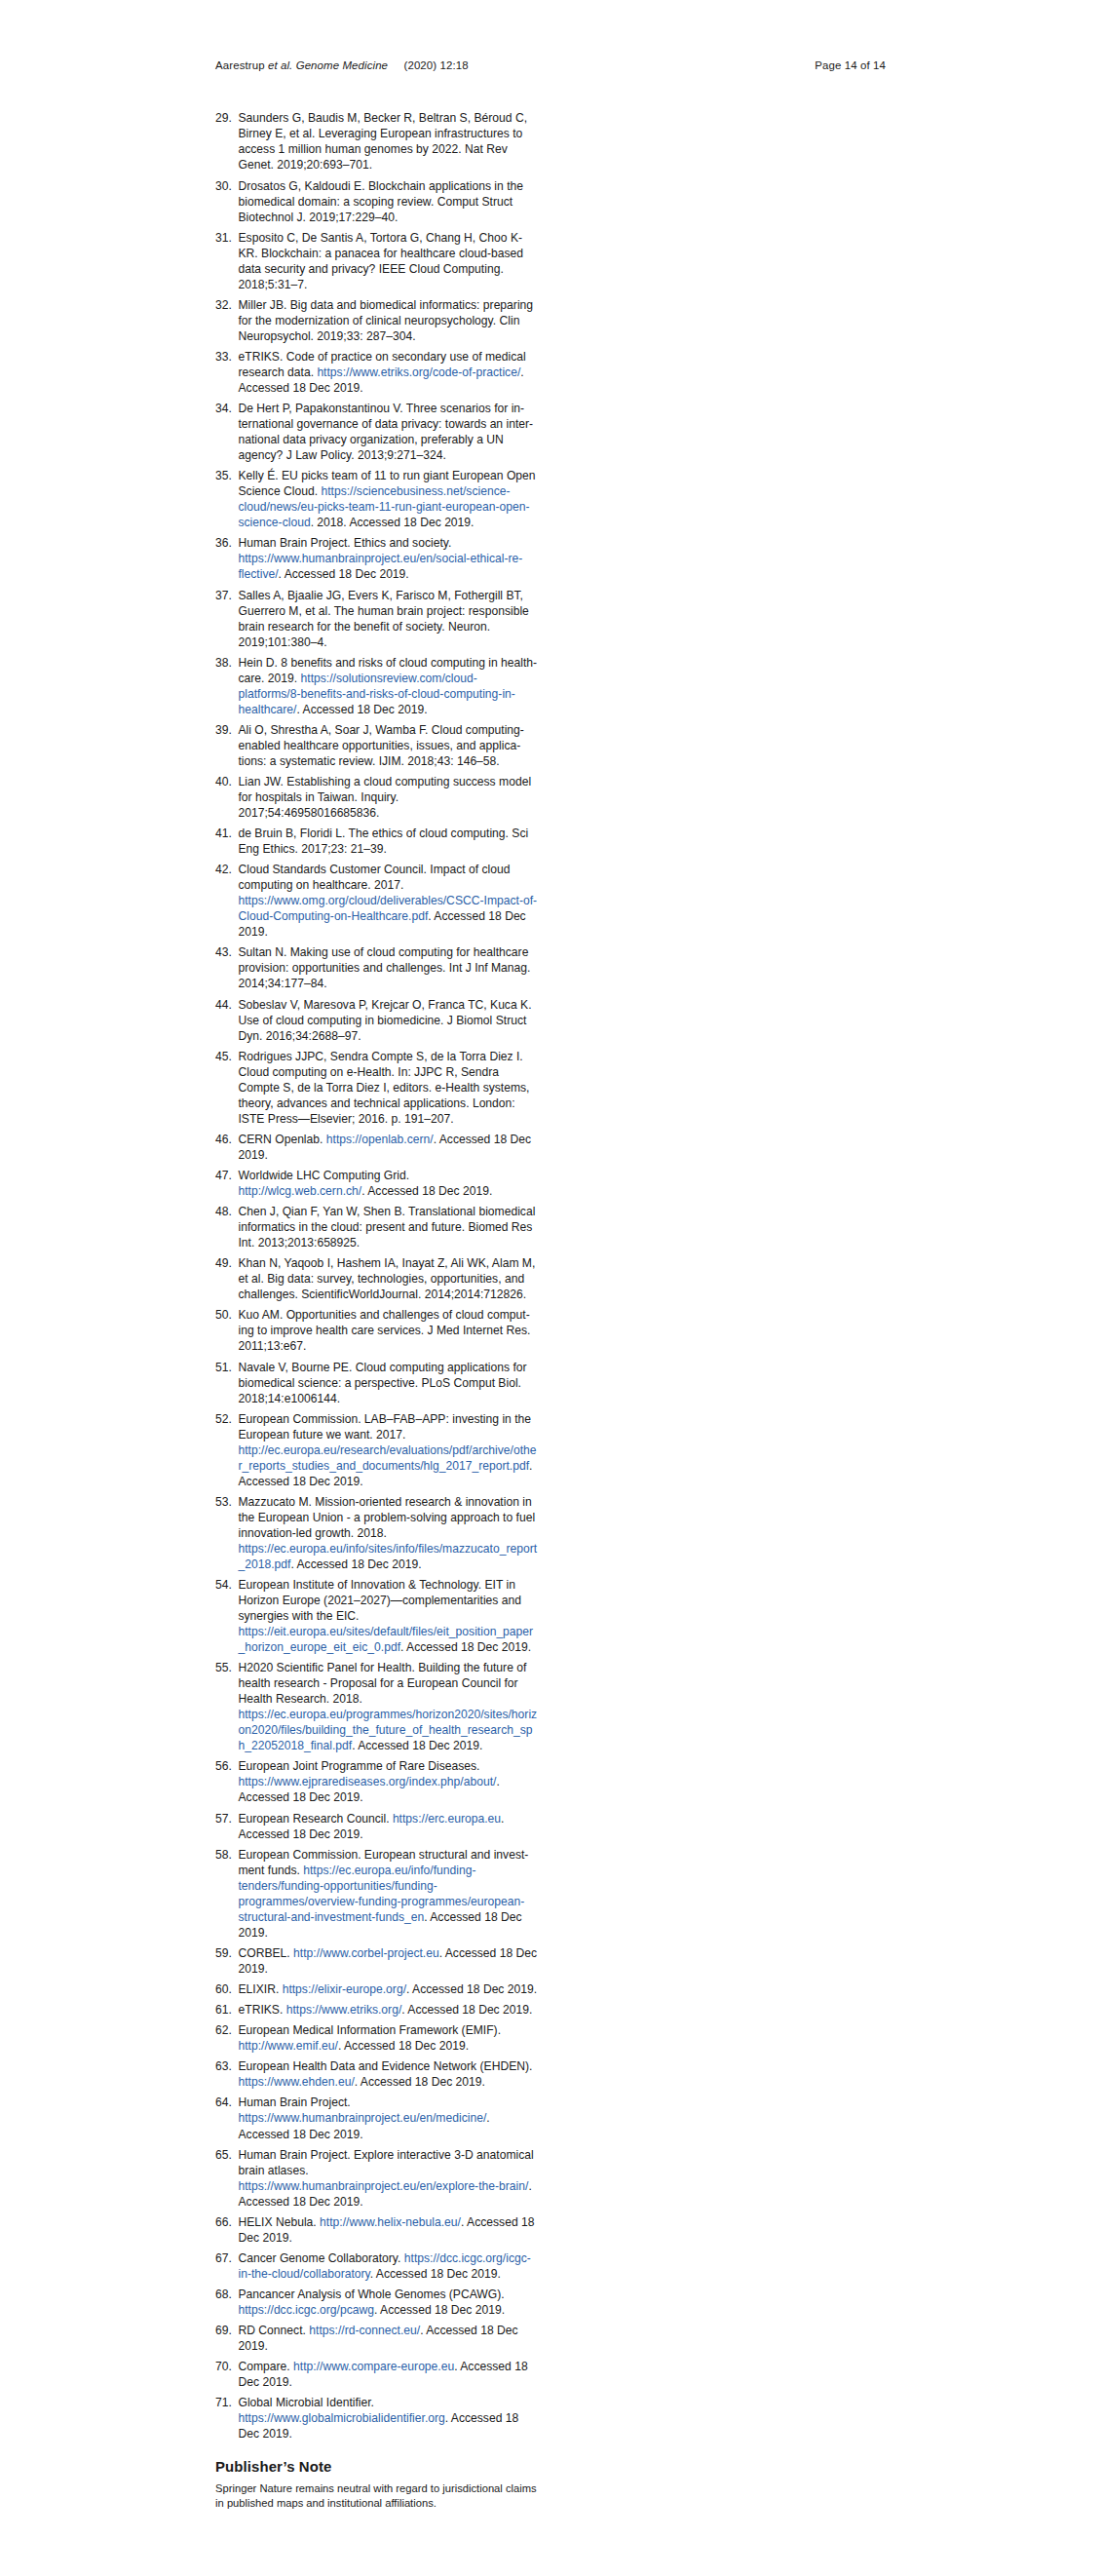Aarestrup et al. Genome Medicine (2020) 12:18
Page 14 of 14
Saunders G, Baudis M, Becker R, Beltran S, Béroud C, Birney E, et al. Leveraging European infrastructures to access 1 million human genomes by 2022. Nat Rev Genet. 2019;20:693–701.
Drosatos G, Kaldoudi E. Blockchain applications in the biomedical domain: a scoping review. Comput Struct Biotechnol J. 2019;17:229–40.
Esposito C, De Santis A, Tortora G, Chang H, Choo K-KR. Blockchain: a panacea for healthcare cloud-based data security and privacy? IEEE Cloud Computing. 2018;5:31–7.
Miller JB. Big data and biomedical informatics: preparing for the modernization of clinical neuropsychology. Clin Neuropsychol. 2019;33: 287–304.
eTRIKS. Code of practice on secondary use of medical research data. https://www.etriks.org/code-of-practice/. Accessed 18 Dec 2019.
De Hert P, Papakonstantinou V. Three scenarios for international governance of data privacy: towards an international data privacy organization, preferably a UN agency? J Law Policy. 2013;9:271–324.
Kelly É. EU picks team of 11 to run giant European Open Science Cloud. https://sciencebusiness.net/science-cloud/news/eu-picks-team-11-run-giant-european-open-science-cloud. 2018. Accessed 18 Dec 2019.
Human Brain Project. Ethics and society. https://www.humanbrainproject.eu/en/social-ethical-reflective/. Accessed 18 Dec 2019.
Salles A, Bjaalie JG, Evers K, Farisco M, Fothergill BT, Guerrero M, et al. The human brain project: responsible brain research for the benefit of society. Neuron. 2019;101:380–4.
Hein D. 8 benefits and risks of cloud computing in healthcare. 2019. https://solutionsreview.com/cloud-platforms/8-benefits-and-risks-of-cloud-computing-in-healthcare/. Accessed 18 Dec 2019.
Ali O, Shrestha A, Soar J, Wamba F. Cloud computing-enabled healthcare opportunities, issues, and applications: a systematic review. IJIM. 2018;43: 146–58.
Lian JW. Establishing a cloud computing success model for hospitals in Taiwan. Inquiry. 2017;54:46958016685836.
de Bruin B, Floridi L. The ethics of cloud computing. Sci Eng Ethics. 2017;23: 21–39.
Cloud Standards Customer Council. Impact of cloud computing on healthcare. 2017. https://www.omg.org/cloud/deliverables/CSCC-Impact-of-Cloud-Computing-on-Healthcare.pdf. Accessed 18 Dec 2019.
Sultan N. Making use of cloud computing for healthcare provision: opportunities and challenges. Int J Inf Manag. 2014;34:177–84.
Sobeslav V, Maresova P, Krejcar O, Franca TC, Kuca K. Use of cloud computing in biomedicine. J Biomol Struct Dyn. 2016;34:2688–97.
Rodrigues JJPC, Sendra Compte S, de la Torra Diez I. Cloud computing on e-Health. In: JJPC R, Sendra Compte S, de la Torra Diez I, editors. e-Health systems, theory, advances and technical applications. London: ISTE Press—Elsevier; 2016. p. 191–207.
CERN Openlab. https://openlab.cern/. Accessed 18 Dec 2019.
Worldwide LHC Computing Grid. http://wlcg.web.cern.ch/. Accessed 18 Dec 2019.
Chen J, Qian F, Yan W, Shen B. Translational biomedical informatics in the cloud: present and future. Biomed Res Int. 2013;2013:658925.
Khan N, Yaqoob I, Hashem IA, Inayat Z, Ali WK, Alam M, et al. Big data: survey, technologies, opportunities, and challenges. ScientificWorldJournal. 2014;2014:712826.
Kuo AM. Opportunities and challenges of cloud computing to improve health care services. J Med Internet Res. 2011;13:e67.
Navale V, Bourne PE. Cloud computing applications for biomedical science: a perspective. PLoS Comput Biol. 2018;14:e1006144.
European Commission. LAB–FAB–APP: investing in the European future we want. 2017. http://ec.europa.eu/research/evaluations/pdf/archive/other_reports_studies_and_documents/hlg_2017_report.pdf. Accessed 18 Dec 2019.
Mazzucato M. Mission-oriented research & innovation in the European Union - a problem-solving approach to fuel innovation-led growth. 2018. https://ec.europa.eu/info/sites/info/files/mazzucato_report_2018.pdf. Accessed 18 Dec 2019.
European Institute of Innovation & Technology. EIT in Horizon Europe (2021–2027)—complementarities and synergies with the EIC. https://eit.europa.eu/sites/default/files/eit_position_paper_horizon_europe_eit_eic_0.pdf. Accessed 18 Dec 2019.
H2020 Scientific Panel for Health. Building the future of health research - Proposal for a European Council for Health Research. 2018. https://ec.europa.eu/programmes/horizon2020/sites/horizon2020/files/building_the_future_of_health_research_sph_22052018_final.pdf. Accessed 18 Dec 2019.
European Joint Programme of Rare Diseases. https://www.ejprarediseases.org/index.php/about/. Accessed 18 Dec 2019.
European Research Council. https://erc.europa.eu. Accessed 18 Dec 2019.
European Commission. European structural and investment funds. https://ec.europa.eu/info/funding-tenders/funding-opportunities/funding-programmes/overview-funding-programmes/european-structural-and-investment-funds_en. Accessed 18 Dec 2019.
CORBEL. http://www.corbel-project.eu. Accessed 18 Dec 2019.
ELIXIR. https://elixir-europe.org/. Accessed 18 Dec 2019.
eTRIKS. https://www.etriks.org/. Accessed 18 Dec 2019.
European Medical Information Framework (EMIF). http://www.emif.eu/. Accessed 18 Dec 2019.
European Health Data and Evidence Network (EHDEN). https://www.ehden.eu/. Accessed 18 Dec 2019.
Human Brain Project. https://www.humanbrainproject.eu/en/medicine/. Accessed 18 Dec 2019.
Human Brain Project. Explore interactive 3-D anatomical brain atlases. https://www.humanbrainproject.eu/en/explore-the-brain/. Accessed 18 Dec 2019.
HELIX Nebula. http://www.helix-nebula.eu/. Accessed 18 Dec 2019.
Cancer Genome Collaboratory. https://dcc.icgc.org/icgc-in-the-cloud/collaboratory. Accessed 18 Dec 2019.
Pancancer Analysis of Whole Genomes (PCAWG). https://dcc.icgc.org/pcawg. Accessed 18 Dec 2019.
RD Connect. https://rd-connect.eu/. Accessed 18 Dec 2019.
Compare. http://www.compare-europe.eu. Accessed 18 Dec 2019.
Global Microbial Identifier. https://www.globalmicrobialidentifier.org. Accessed 18 Dec 2019.
Publisher’s Note
Springer Nature remains neutral with regard to jurisdictional claims in published maps and institutional affiliations.